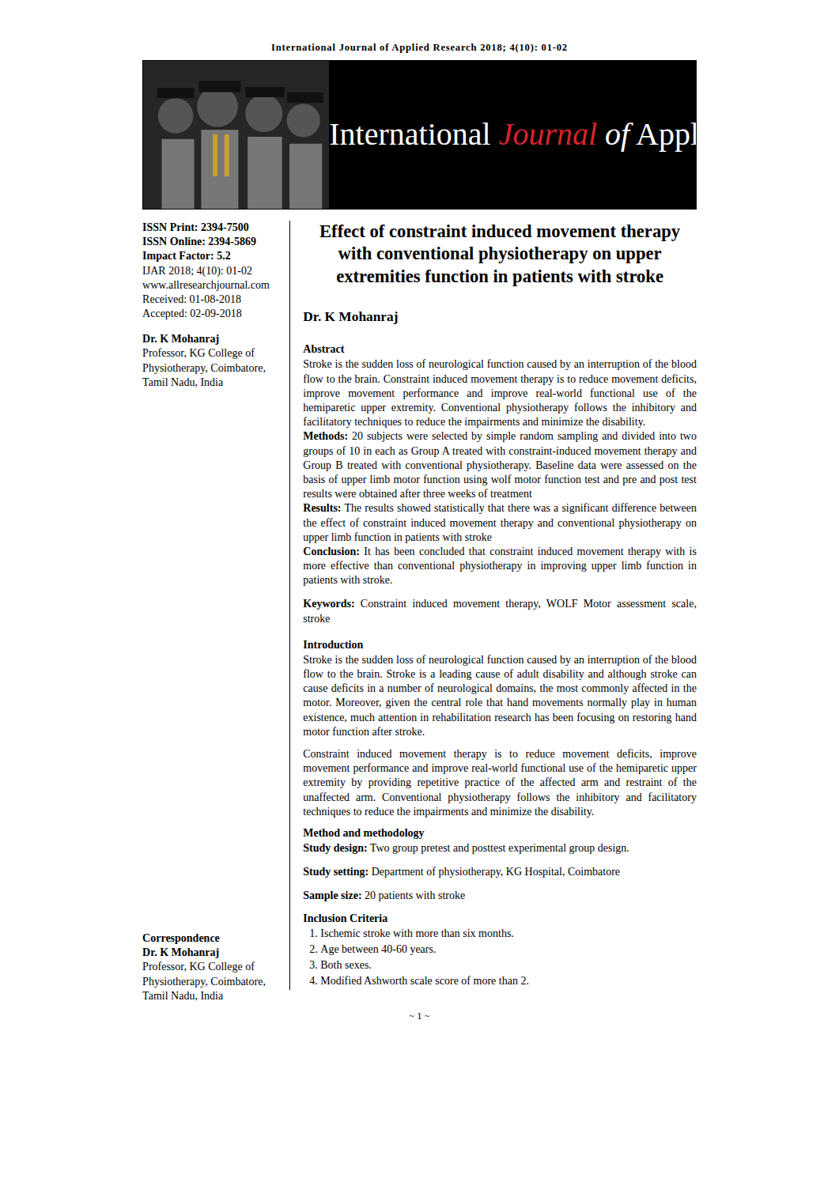International Journal of Applied Research 2018; 4(10): 01-02
International Journal of Applied Research
ISSN Print: 2394-7500
ISSN Online: 2394-5869
Impact Factor: 5.2
IJAR 2018; 4(10): 01-02
www.allresearchjournal.com
Received: 01-08-2018
Accepted: 02-09-2018
Dr. K Mohanraj
Professor, KG College of
Physiotherapy, Coimbatore,
Tamil Nadu, India
Correspondence
Dr. K Mohanraj
Professor, KG College of
Physiotherapy, Coimbatore,
Tamil Nadu, India
Effect of constraint induced movement therapy with conventional physiotherapy on upper extremities function in patients with stroke
Dr. K Mohanraj
Abstract
Stroke is the sudden loss of neurological function caused by an interruption of the blood flow to the brain. Constraint induced movement therapy is to reduce movement deficits, improve movement performance and improve real-world functional use of the hemiparetic upper extremity. Conventional physiotherapy follows the inhibitory and facilitatory techniques to reduce the impairments and minimize the disability.
Methods: 20 subjects were selected by simple random sampling and divided into two groups of 10 in each as Group A treated with constraint-induced movement therapy and Group B treated with conventional physiotherapy. Baseline data were assessed on the basis of upper limb motor function using wolf motor function test and pre and post test results were obtained after three weeks of treatment
Results: The results showed statistically that there was a significant difference between the effect of constraint induced movement therapy and conventional physiotherapy on upper limb function in patients with stroke
Conclusion: It has been concluded that constraint induced movement therapy with is more effective than conventional physiotherapy in improving upper limb function in patients with stroke.
Keywords: Constraint induced movement therapy, WOLF Motor assessment scale, stroke
Introduction
Stroke is the sudden loss of neurological function caused by an interruption of the blood flow to the brain. Stroke is a leading cause of adult disability and although stroke can cause deficits in a number of neurological domains, the most commonly affected in the motor. Moreover, given the central role that hand movements normally play in human existence, much attention in rehabilitation research has been focusing on restoring hand motor function after stroke.
Constraint induced movement therapy is to reduce movement deficits, improve movement performance and improve real-world functional use of the hemiparetic upper extremity by providing repetitive practice of the affected arm and restraint of the unaffected arm. Conventional physiotherapy follows the inhibitory and facilitatory techniques to reduce the impairments and minimize the disability.
Method and methodology
Study design: Two group pretest and posttest experimental group design.
Study setting: Department of physiotherapy, KG Hospital, Coimbatore
Sample size: 20 patients with stroke
Inclusion Criteria
Ischemic stroke with more than six months.
Age between 40-60 years.
Both sexes.
Modified Ashworth scale score of more than 2.
~ 1 ~